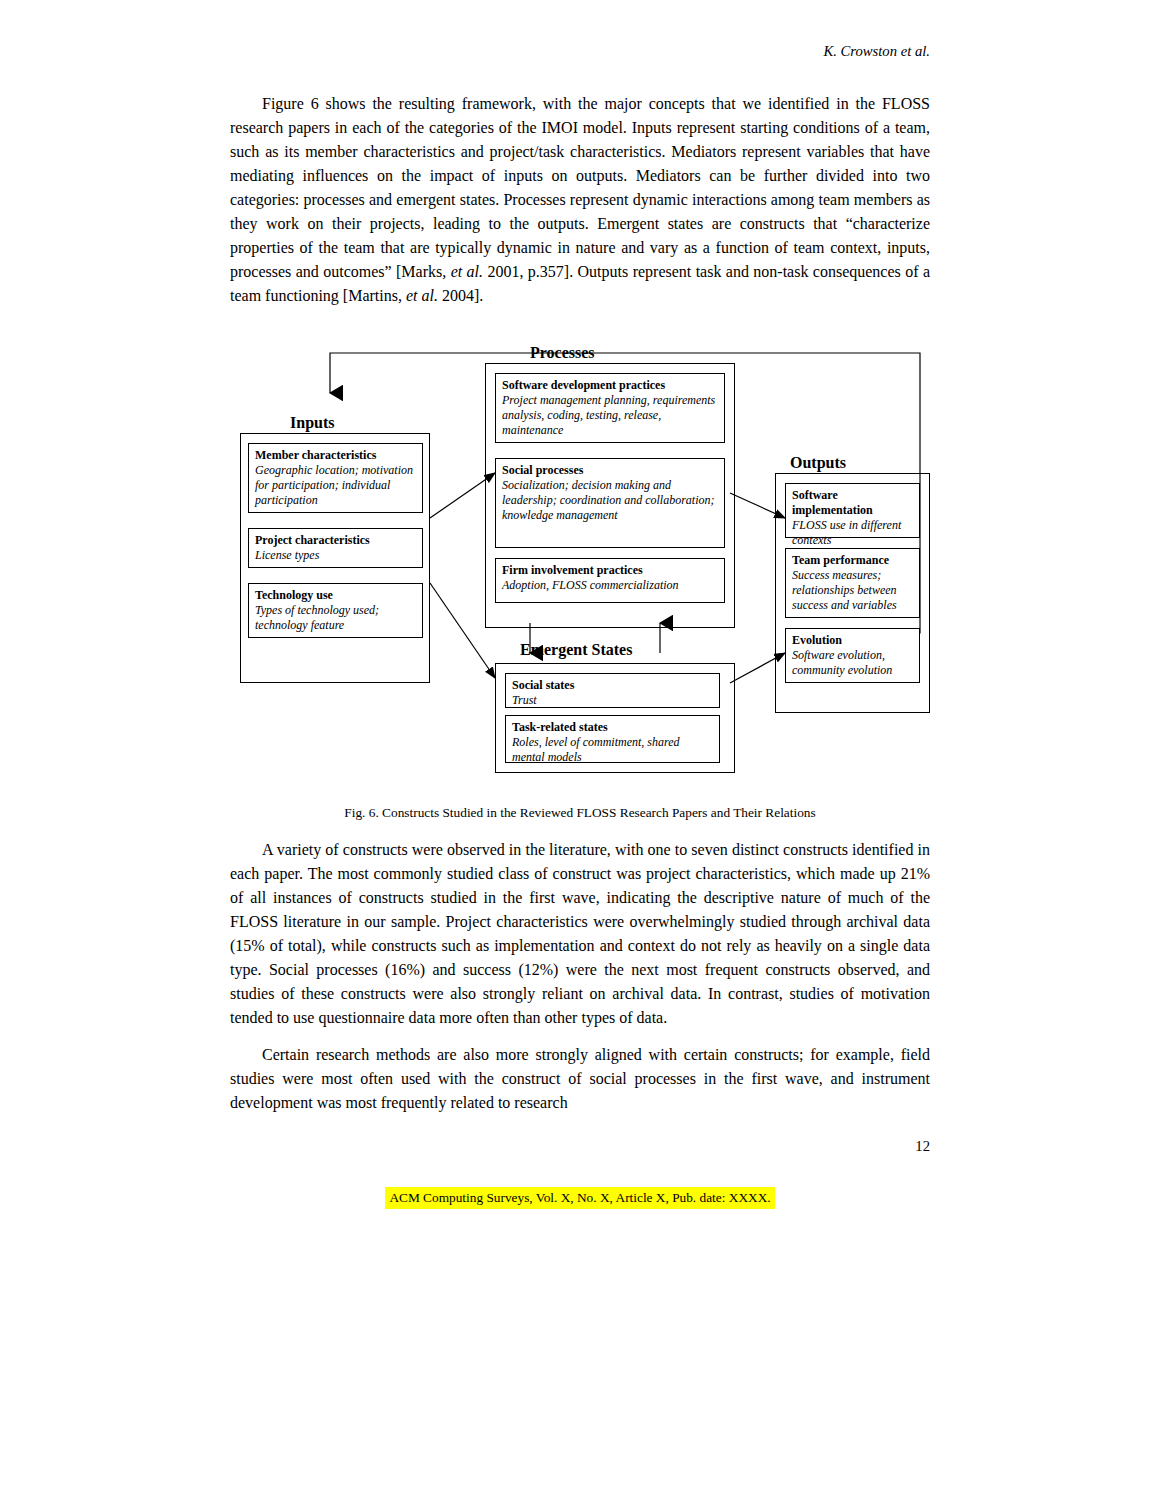K. Crowston et al.
Figure 6 shows the resulting framework, with the major concepts that we identified in the FLOSS research papers in each of the categories of the IMOI model. Inputs represent starting conditions of a team, such as its member characteristics and project/task characteristics. Mediators represent variables that have mediating influences on the impact of inputs on outputs. Mediators can be further divided into two categories: processes and emergent states. Processes represent dynamic interactions among team members as they work on their projects, leading to the outputs. Emergent states are constructs that “characterize properties of the team that are typically dynamic in nature and vary as a function of team context, inputs, processes and outcomes” [Marks, et al. 2001, p.357]. Outputs represent task and non-task consequences of a team functioning [Martins, et al. 2004].
Processes
Inputs
Outputs
Emergent States
Software development practices
Project management planning, requirements analysis, coding, testing, release, maintenance
Social processes
Socialization; decision making and leadership; coordination and collaboration; knowledge management
Firm involvement practices
Adoption, FLOSS commercialization
Member characteristics
Geographic location; motivation for participation; individual participation
Project characteristics
License types
Technology use
Types of technology used; technology feature
Software implementation
FLOSS use in different contexts
Team performance
Success measures; relationships between success and variables
Evolution
Software evolution, community evolution
Social states
Trust
Task-related states
Roles, level of commitment, shared mental models
Fig. 6. Constructs Studied in the Reviewed FLOSS Research Papers and Their Relations
A variety of constructs were observed in the literature, with one to seven distinct constructs identified in each paper. The most commonly studied class of construct was project characteristics, which made up 21% of all instances of constructs studied in the first wave, indicating the descriptive nature of much of the FLOSS literature in our sample. Project characteristics were overwhelmingly studied through archival data (15% of total), while constructs such as implementation and context do not rely as heavily on a single data type. Social processes (16%) and success (12%) were the next most frequent constructs observed, and studies of these constructs were also strongly reliant on archival data. In contrast, studies of motivation tended to use questionnaire data more often than other types of data.
Certain research methods are also more strongly aligned with certain constructs; for example, field studies were most often used with the construct of social processes in the first wave, and instrument development was most frequently related to research
12
ACM Computing Surveys, Vol. X, No. X, Article X, Pub. date: XXXX.